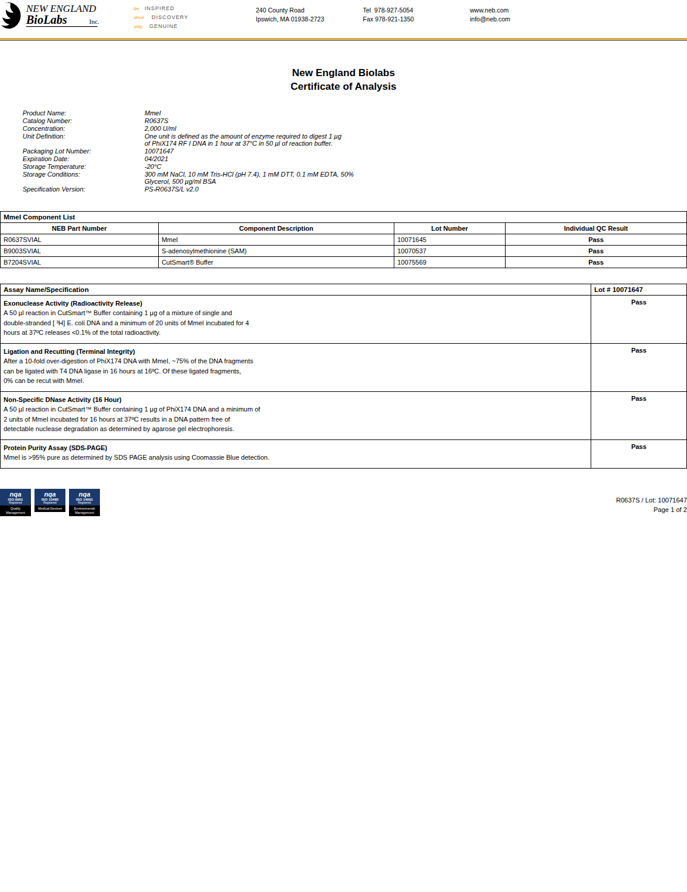NEW ENGLAND BioLabs Inc. be INSPIRED drive DISCOVERY stay GENUINE
240 County Road
Ipswich, MA 01938-2723
Tel 978-927-5054
Fax 978-921-1350
www.neb.com
info@neb.com
New England Biolabs
Certificate of Analysis
| Product Name: | MmeI |
| Catalog Number: | R0637S |
| Concentration: | 2,000 U/ml |
| Unit Definition: | One unit is defined as the amount of enzyme required to digest 1 µg of PhiX174 RF I DNA in 1 hour at 37°C in 50 µl of reaction buffer. |
| Packaging Lot Number: | 10071647 |
| Expiration Date: | 04/2021 |
| Storage Temperature: | -20°C |
| Storage Conditions: | 300 mM NaCl, 10 mM Tris-HCl (pH 7.4), 1 mM DTT, 0.1 mM EDTA, 50% Glycerol, 500 µg/ml BSA |
| Specification Version: | PS-R0637S/L v2.0 |
| MmeI Component List |
| --- |
| NEB Part Number | Component Description | Lot Number | Individual QC Result |
| R0637SVIAL | MmeI | 10071645 | Pass |
| B9003SVIAL | S-adenosylmethionine (SAM) | 10070537 | Pass |
| B7204SVIAL | CutSmart® Buffer | 10075569 | Pass |
| Assay Name/Specification | Lot # 10071647 |
| --- | --- |
| Exonuclease Activity (Radioactivity Release) A 50 µl reaction in CutSmart™ Buffer containing 1 µg of a mixture of single and double-stranded [ ³H] E. coli DNA and a minimum of 20 units of MmeI incubated for 4 hours at 37ºC releases <0.1% of the total radioactivity. | Pass |
| Ligation and Recutting (Terminal Integrity) After a 10-fold over-digestion of PhiX174 DNA with MmeI, ~75% of the DNA fragments can be ligated with T4 DNA ligase in 16 hours at 16ºC. Of these ligated fragments, 0% can be recut with MmeI. | Pass |
| Non-Specific DNase Activity (16 Hour) A 50 µl reaction in CutSmart™ Buffer containing 1 µg of PhiX174 DNA and a minimum of 2 units of MmeI incubated for 16 hours at 37ºC results in a DNA pattern free of detectable nuclease degradation as determined by agarose gel electrophoresis. | Pass |
| Protein Purity Assay (SDS-PAGE) MmeI is >95% pure as determined by SDS PAGE analysis using Coomassie Blue detection. | Pass |
nqa
ISO 9001
Registered
Quality
Management
nqa
ISO 13485
Registered
Medical Devices
nqa
ISO 14001
Registered
Environmental
Management
R0637S / Lot: 10071647
Page 1 of 2